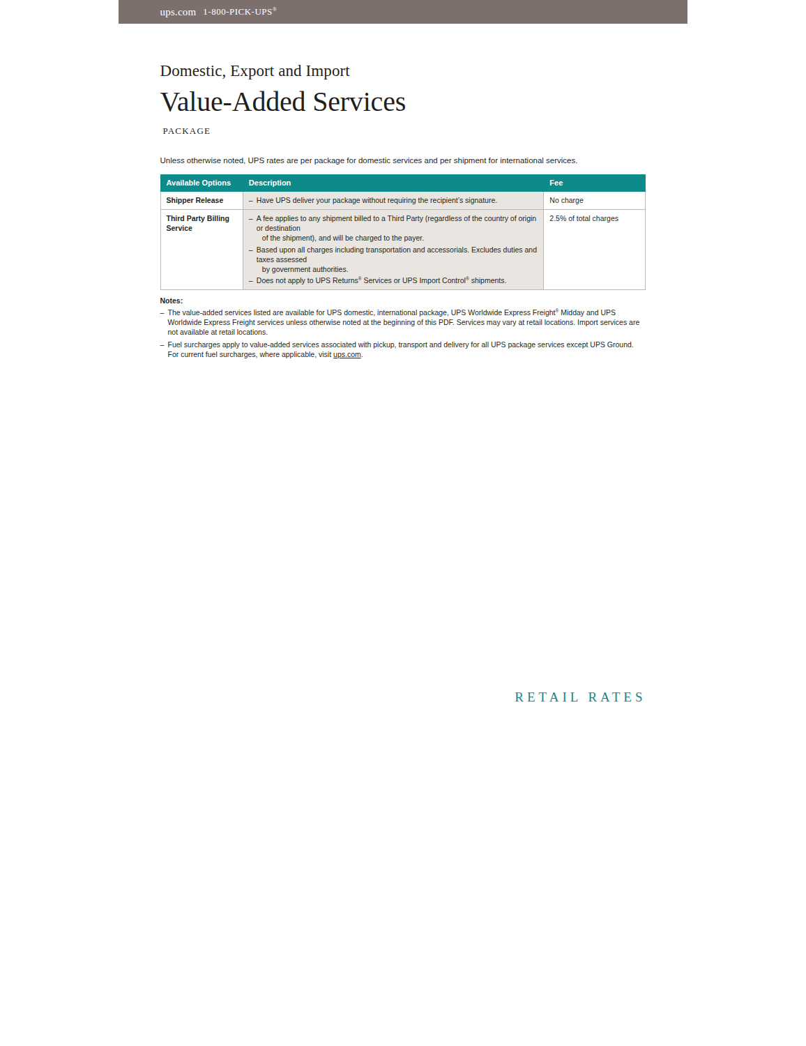ups.com 1-800-PICK-UPS®
Domestic, Export and Import
Value-Added Services
PACKAGE
Unless otherwise noted, UPS rates are per package for domestic services and per shipment for international services.
| Available Options | Description | Fee |
| --- | --- | --- |
| Shipper Release | Have UPS deliver your package without requiring the recipient’s signature. | No charge |
| Third Party Billing Service | A fee applies to any shipment billed to a Third Party (regardless of the country of origin or destination of the shipment), and will be charged to the payer. Based upon all charges including transportation and accessorials. Excludes duties and taxes assessed by government authorities. Does not apply to UPS Returns ® Services or UPS Import Control ® shipments. | 2.5% of total charges |
Notes:
The value-added services listed are available for UPS domestic, international package, UPS Worldwide Express Freight® Midday and UPS Worldwide Express Freight services unless otherwise noted at the beginning of this PDF. Services may vary at retail locations. Import services are not available at retail locations.
Fuel surcharges apply to value-added services associated with pickup, transport and delivery for all UPS package services except UPS Ground. For current fuel surcharges, where applicable, visit ups.com.
RETAIL RATES